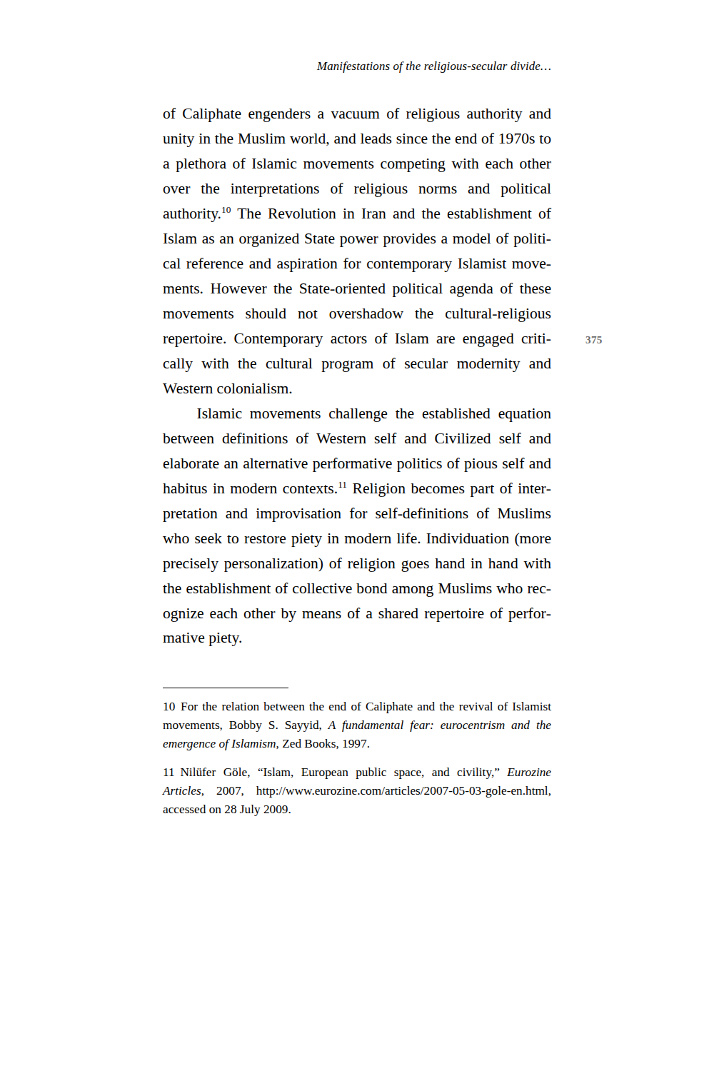Manifestations of the religious-secular divide…
of Caliphate engenders a vacuum of religious authority and unity in the Muslim world, and leads since the end of 1970s to a plethora of Islamic movements competing with each other over the interpretations of religious norms and political authority.10 The Revolution in Iran and the establishment of Islam as an organized State power provides a model of political reference and aspiration for contemporary Islamist movements. However the State-oriented political agenda of these movements should not overshadow the cultural-religious repertoire. Contemporary actors of Islam are engaged critically with the cultural program of secular modernity and Western colonialism.
Islamic movements challenge the established equation between definitions of Western self and Civilized self and elaborate an alternative performative politics of pious self and habitus in modern contexts.11 Religion becomes part of interpretation and improvisation for self-definitions of Muslims who seek to restore piety in modern life. Individuation (more precisely personalization) of religion goes hand in hand with the establishment of collective bond among Muslims who recognize each other by means of a shared repertoire of performative piety.
375
10 For the relation between the end of Caliphate and the revival of Islamist movements, Bobby S. Sayyid, A fundamental fear: eurocentrism and the emergence of Islamism, Zed Books, 1997.
11 Nilüfer Göle, “Islam, European public space, and civility,” Eurozine Articles, 2007, http://www.eurozine.com/articles/2007-05-03-gole-en.html, accessed on 28 July 2009.